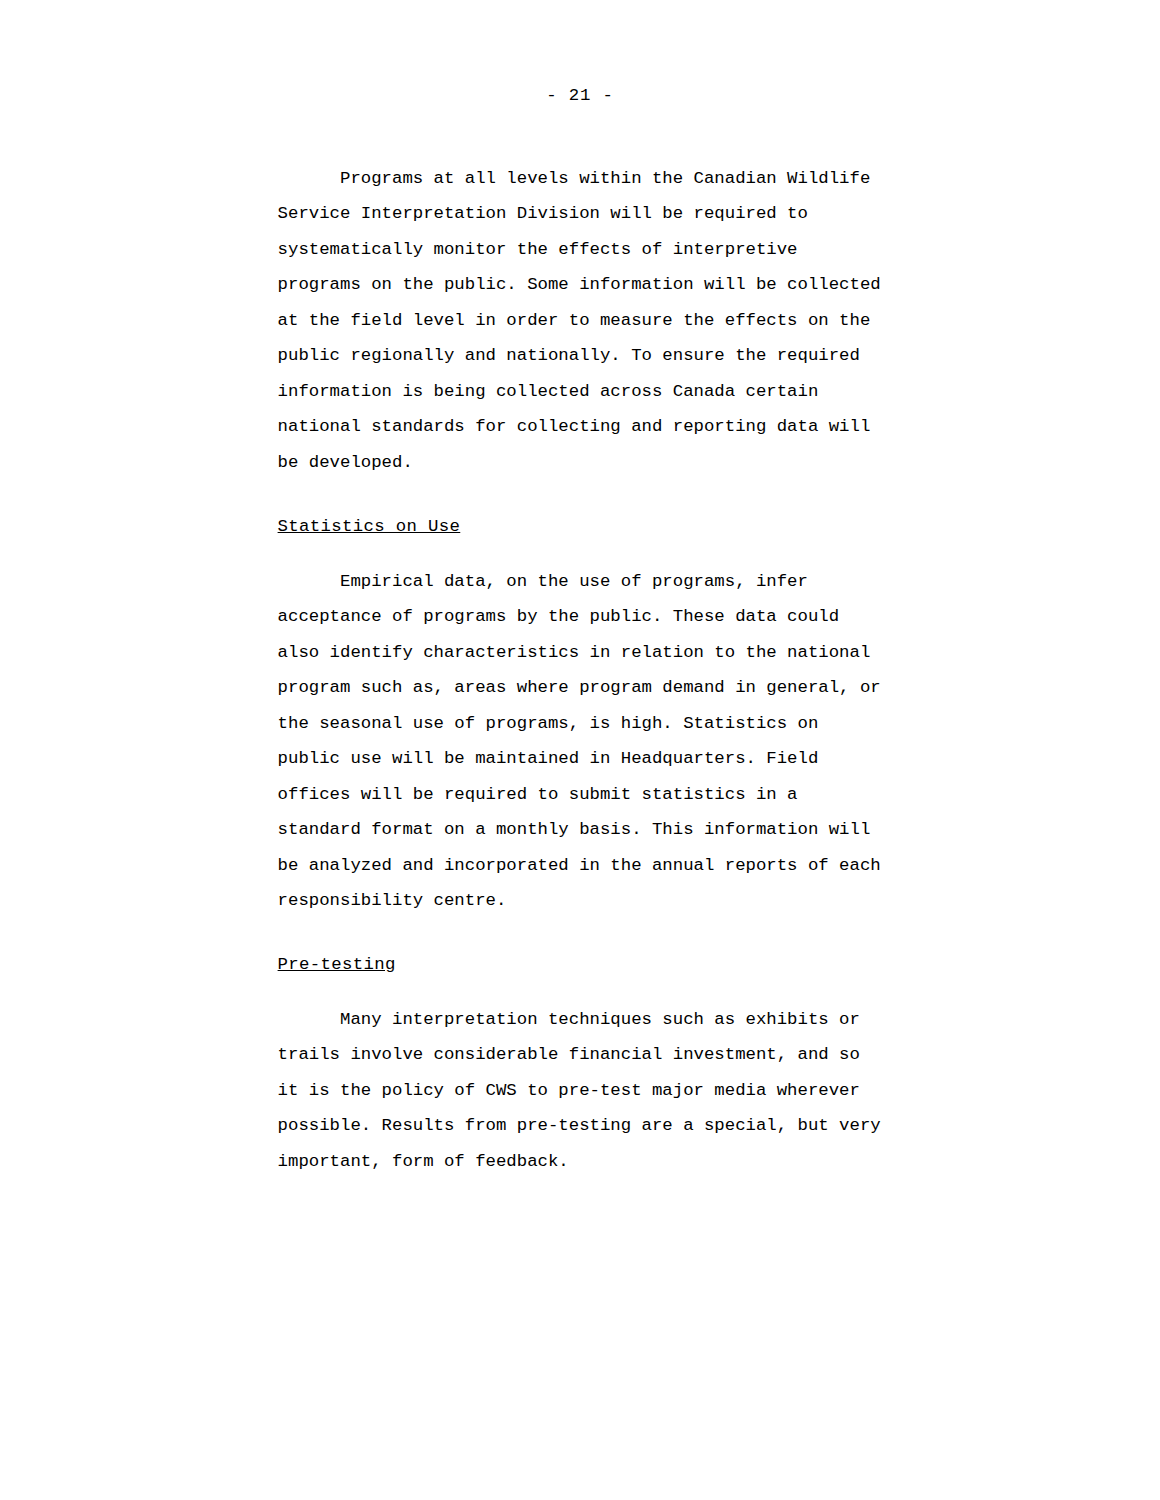- 21 -
Programs at all levels within the Canadian Wildlife Service Interpretation Division will be required to systematically monitor the effects of interpretive programs on the public. Some information will be collected at the field level in order to measure the effects on the public regionally and nationally. To ensure the required information is being collected across Canada certain national standards for collecting and reporting data will be developed.
Statistics on Use
Empirical data, on the use of programs, infer acceptance of programs by the public. These data could also identify characteristics in relation to the national program such as, areas where program demand in general, or the seasonal use of programs, is high. Statistics on public use will be maintained in Headquarters. Field offices will be required to submit statistics in a standard format on a monthly basis. This information will be analyzed and incorporated in the annual reports of each responsibility centre.
Pre-testing
Many interpretation techniques such as exhibits or trails involve considerable financial investment, and so it is the policy of CWS to pre-test major media wherever possible. Results from pre-testing are a special, but very important, form of feedback.